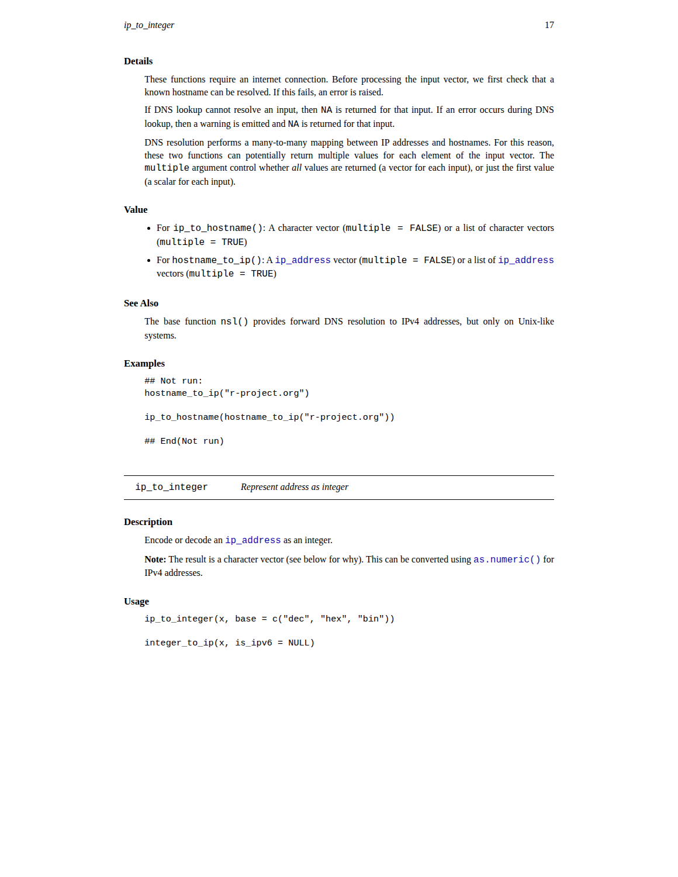ip_to_integer 17
Details
These functions require an internet connection. Before processing the input vector, we first check that a known hostname can be resolved. If this fails, an error is raised.
If DNS lookup cannot resolve an input, then NA is returned for that input. If an error occurs during DNS lookup, then a warning is emitted and NA is returned for that input.
DNS resolution performs a many-to-many mapping between IP addresses and hostnames. For this reason, these two functions can potentially return multiple values for each element of the input vector. The multiple argument control whether all values are returned (a vector for each input), or just the first value (a scalar for each input).
Value
For ip_to_hostname(): A character vector (multiple = FALSE) or a list of character vectors (multiple = TRUE)
For hostname_to_ip(): A ip_address vector (multiple = FALSE) or a list of ip_address vectors (multiple = TRUE)
See Also
The base function nsl() provides forward DNS resolution to IPv4 addresses, but only on Unix-like systems.
Examples
## Not run: 
hostname_to_ip("r-project.org")

ip_to_hostname(hostname_to_ip("r-project.org"))

## End(Not run)
ip_to_integer Represent address as integer
Description
Encode or decode an ip_address as an integer.
Note: The result is a character vector (see below for why). This can be converted using as.numeric() for IPv4 addresses.
Usage
ip_to_integer(x, base = c("dec", "hex", "bin"))

integer_to_ip(x, is_ipv6 = NULL)